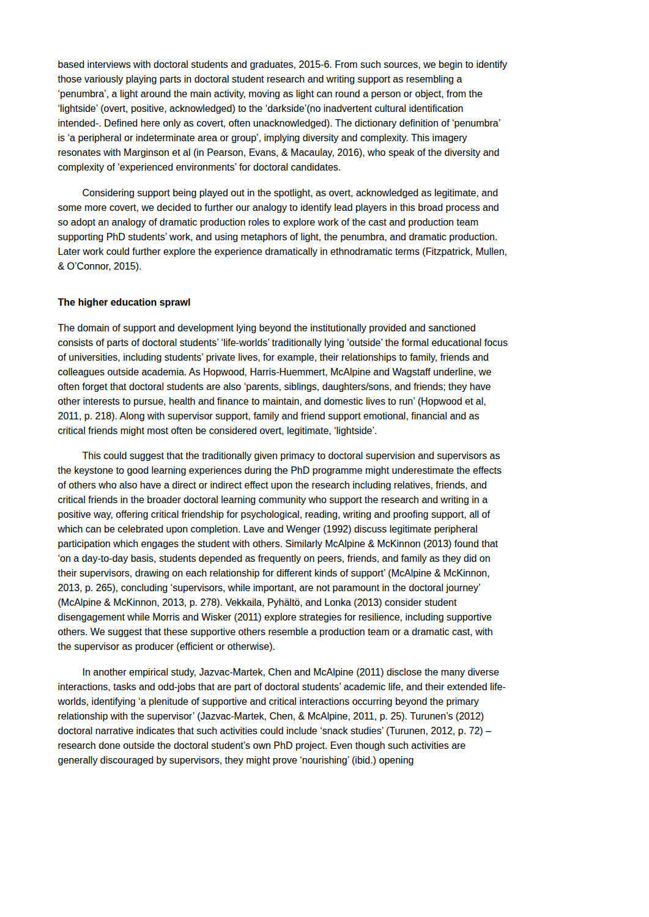based interviews with doctoral students and graduates, 2015-6. From such sources, we begin to identify those variously playing parts in doctoral student research and writing support as resembling a ‘penumbra’, a light around the main activity, moving as light can round a person or object, from the ‘lightside’ (overt, positive, acknowledged) to the ‘darkside’(no inadvertent cultural identification intended-. Defined here only as covert, often unacknowledged). The dictionary definition of ‘penumbra’ is ‘a peripheral or indeterminate area or group’, implying diversity and complexity. This imagery resonates with Marginson et al (in Pearson, Evans, & Macaulay, 2016), who speak of the diversity and complexity of ‘experienced environments’ for doctoral candidates.
Considering support being played out in the spotlight, as overt, acknowledged as legitimate, and some more covert, we decided to further our analogy to identify lead players in this broad process and so adopt an analogy of dramatic production roles to explore work of the cast and production team supporting PhD students’ work, and using metaphors of light, the penumbra, and dramatic production. Later work could further explore the experience dramatically in ethnodramatic terms (Fitzpatrick, Mullen, & O’Connor, 2015).
The higher education sprawl
The domain of support and development lying beyond the institutionally provided and sanctioned consists of parts of doctoral students’ ‘life-worlds’ traditionally lying ‘outside’ the formal educational focus of universities, including students’ private lives, for example, their relationships to family, friends and colleagues outside academia. As Hopwood, Harris-Huemmert, McAlpine and Wagstaff underline, we often forget that doctoral students are also ‘parents, siblings, daughters/sons, and friends; they have other interests to pursue, health and finance to maintain, and domestic lives to run’ (Hopwood et al, 2011, p. 218). Along with supervisor support, family and friend support emotional, financial and as critical friends might most often be considered overt, legitimate, ‘lightside’.
This could suggest that the traditionally given primacy to doctoral supervision and supervisors as the keystone to good learning experiences during the PhD programme might underestimate the effects of others who also have a direct or indirect effect upon the research including relatives, friends, and critical friends in the broader doctoral learning community who support the research and writing in a positive way, offering critical friendship for psychological, reading, writing and proofing support, all of which can be celebrated upon completion. Lave and Wenger (1992) discuss legitimate peripheral participation which engages the student with others. Similarly McAlpine & McKinnon (2013) found that ‘on a day-to-day basis, students depended as frequently on peers, friends, and family as they did on their supervisors, drawing on each relationship for different kinds of support’ (McAlpine & McKinnon, 2013, p. 265), concluding ‘supervisors, while important, are not paramount in the doctoral journey’ (McAlpine & McKinnon, 2013, p. 278). Vekkaila, Pyhältö, and Lonka (2013) consider student disengagement while Morris and Wisker (2011) explore strategies for resilience, including supportive others. We suggest that these supportive others resemble a production team or a dramatic cast, with the supervisor as producer (efficient or otherwise).
In another empirical study, Jazvac-Martek, Chen and McAlpine (2011) disclose the many diverse interactions, tasks and odd-jobs that are part of doctoral students’ academic life, and their extended life-worlds, identifying ‘a plenitude of supportive and critical interactions occurring beyond the primary relationship with the supervisor’ (Jazvac-Martek, Chen, & McAlpine, 2011, p. 25). Turunen’s (2012) doctoral narrative indicates that such activities could include ‘snack studies’ (Turunen, 2012, p. 72) – research done outside the doctoral student’s own PhD project. Even though such activities are generally discouraged by supervisors, they might prove ‘nourishing’ (ibid.) opening